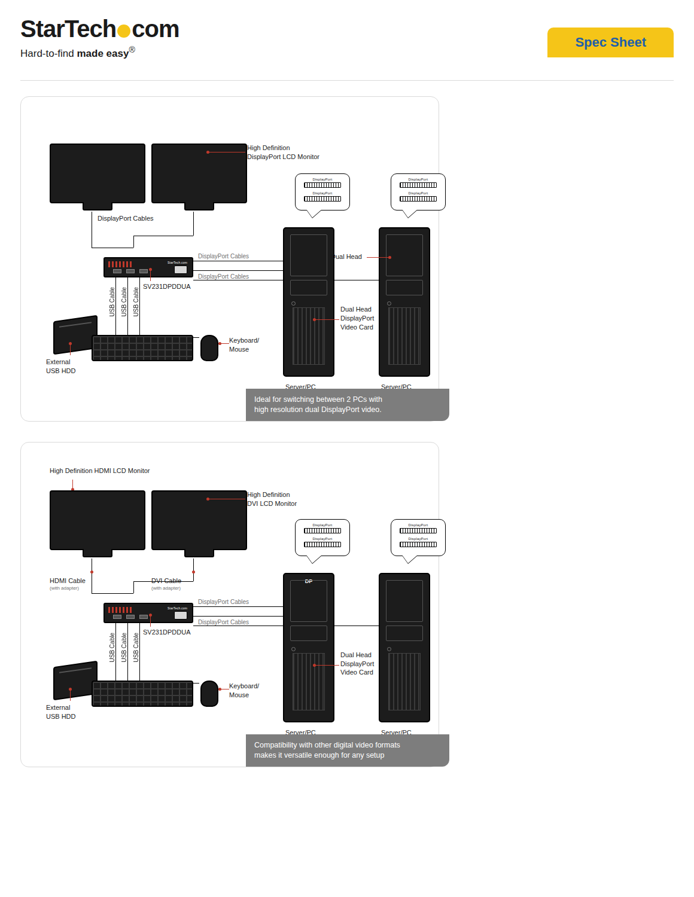StarTech com
Hard-to-find made easy®
Spec Sheet
High Definition
DisplayPort LCD Monitor DisplayPort Cables
StarTech.com
SV231DPDDUA DisplayPort Cables DisplayPort Cables
DisplayPort
DisplayPort
DisplayPort
DisplayPort
Dual Head Dual Head
DisplayPort
Video Card Server/PC Server/PC USB Cable USB Cable USB Cable
External
USB HDD
Keyboard/
Mouse
Ideal for switching between 2 PCs with
high resolution dual DisplayPort video.
High Definition HDMI LCD Monitor
High Definition
DVI LCD Monitor HDMI Cable(with adapter) DVI Cable(with adapter)
StarTech.com
SV231DPDDUA DisplayPort Cables DisplayPort Cables
DP
DisplayPort
DisplayPort
DisplayPort
DisplayPort
Dual Head
DisplayPort
Video Card Server/PC Server/PC USB Cable USB Cable USB Cable
External
USB HDD
Keyboard/
Mouse
Compatibility with other digital video formats
makes it versatile enough for any setup